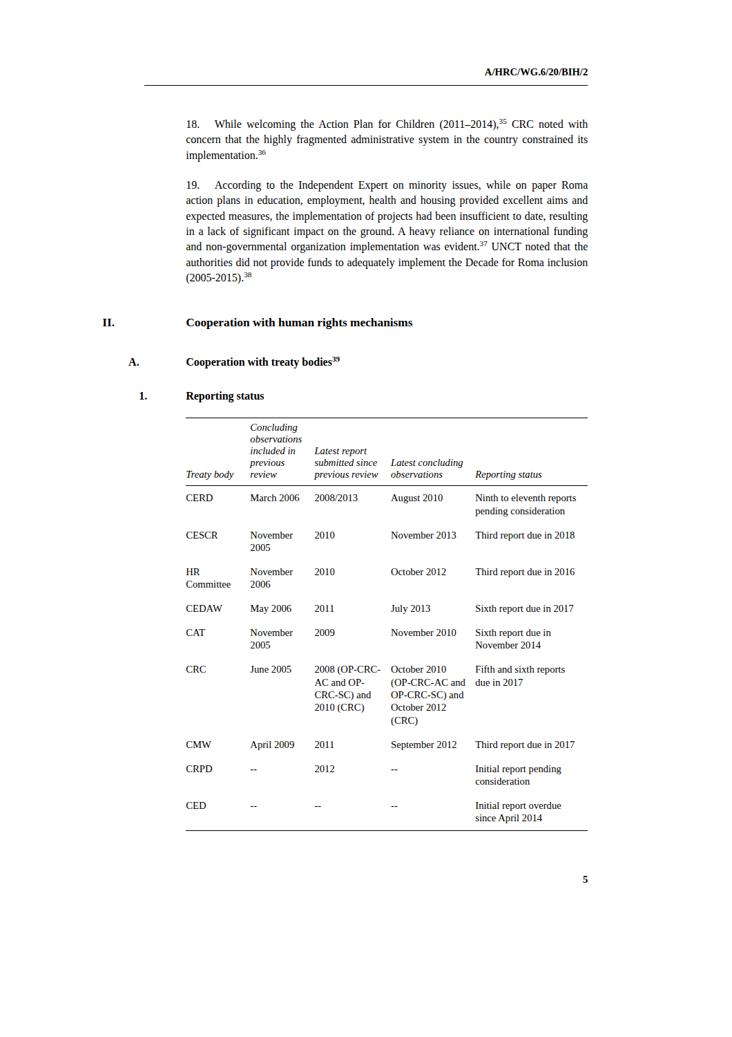A/HRC/WG.6/20/BIH/2
18. While welcoming the Action Plan for Children (2011–2014),35 CRC noted with concern that the highly fragmented administrative system in the country constrained its implementation.36
19. According to the Independent Expert on minority issues, while on paper Roma action plans in education, employment, health and housing provided excellent aims and expected measures, the implementation of projects had been insufficient to date, resulting in a lack of significant impact on the ground. A heavy reliance on international funding and non-governmental organization implementation was evident.37 UNCT noted that the authorities did not provide funds to adequately implement the Decade for Roma inclusion (2005-2015).38
II. Cooperation with human rights mechanisms
A. Cooperation with treaty bodies39
1. Reporting status
| Treaty body | Concluding observations included in previous review | Latest report submitted since previous review | Latest concluding observations | Reporting status |
| --- | --- | --- | --- | --- |
| CERD | March 2006 | 2008/2013 | August 2010 | Ninth to eleventh reports pending consideration |
| CESCR | November 2005 | 2010 | November 2013 | Third report due in 2018 |
| HR Committee | November 2006 | 2010 | October 2012 | Third report due in 2016 |
| CEDAW | May 2006 | 2011 | July 2013 | Sixth report due in 2017 |
| CAT | November 2005 | 2009 | November 2010 | Sixth report due in November 2014 |
| CRC | June 2005 | 2008 (OP-CRC-AC and OP-CRC-SC) and 2010 (CRC) | October 2010 (OP-CRC-AC and OP-CRC-SC) and October 2012 (CRC) | Fifth and sixth reports due in 2017 |
| CMW | April 2009 | 2011 | September 2012 | Third report due in 2017 |
| CRPD | -- | 2012 | -- | Initial report pending consideration |
| CED | -- | -- | -- | Initial report overdue since April 2014 |
5